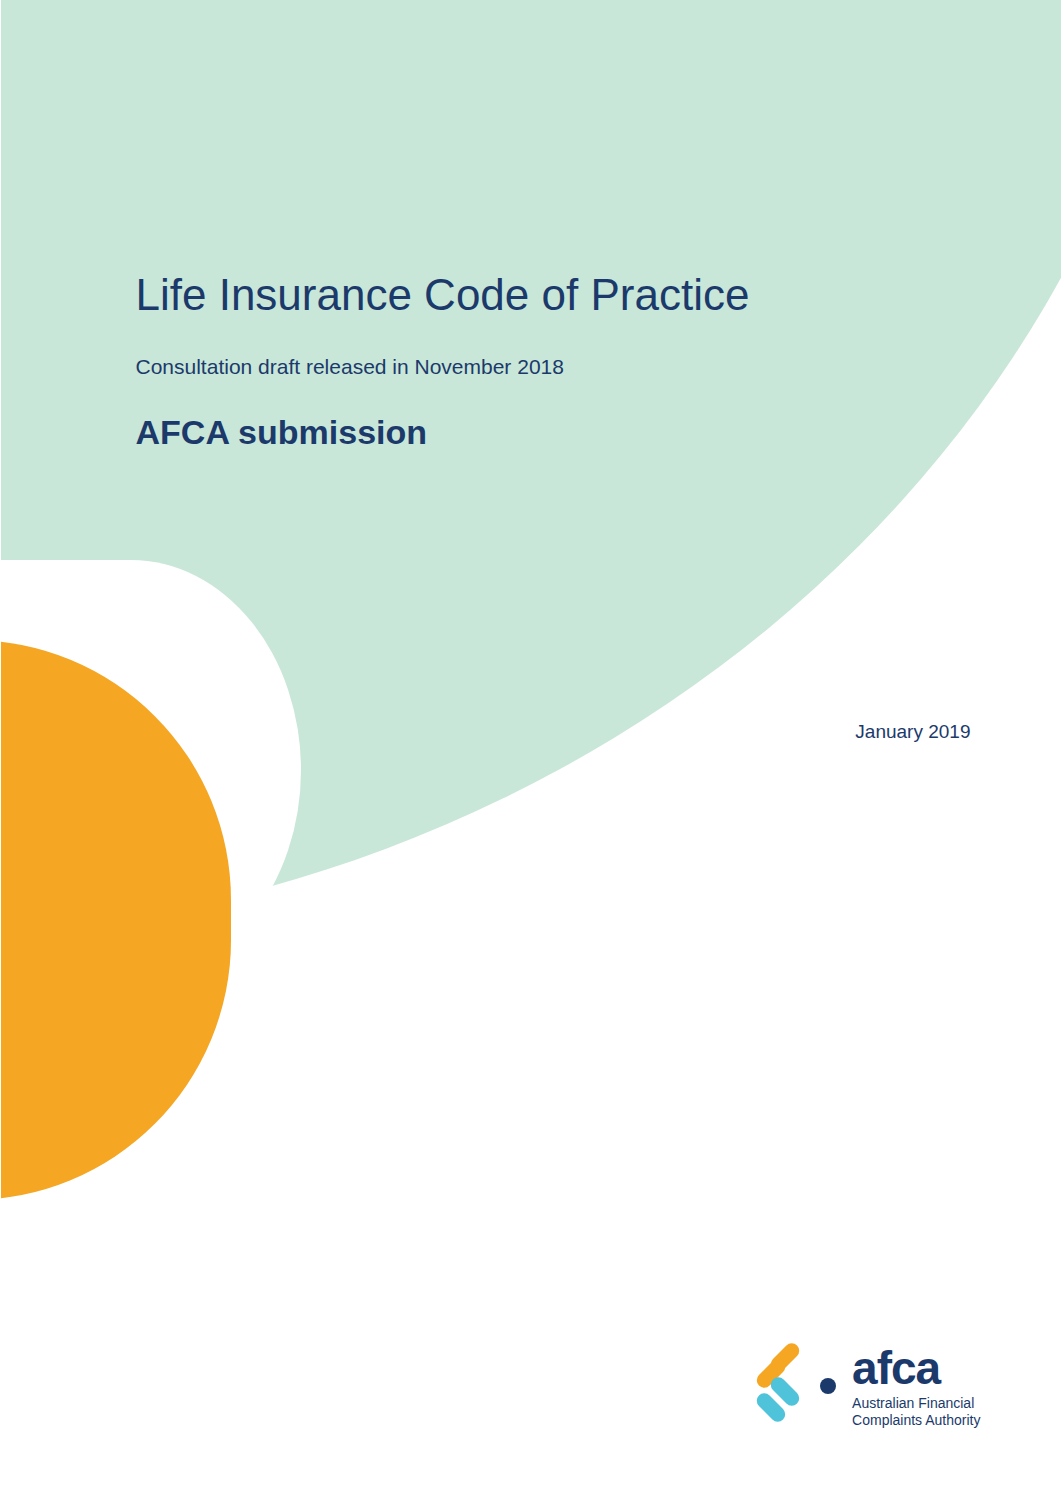Life Insurance Code of Practice
Consultation draft released in November 2018
AFCA submission
January 2019
afca
Australian Financial
Complaints Authority